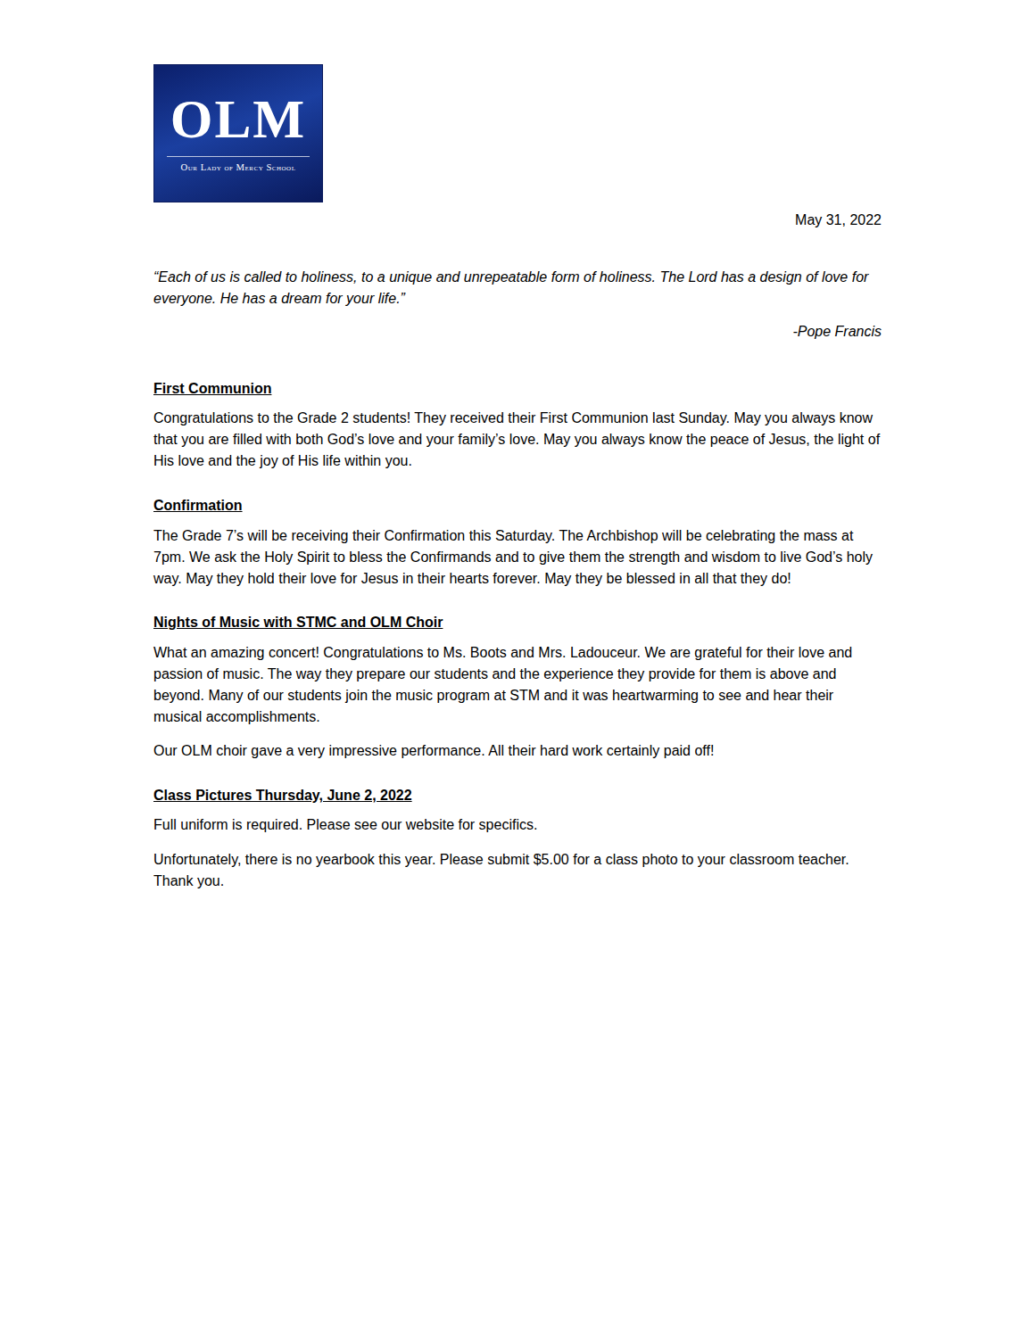OLM
Our Lady of Mercy School
May 31, 2022
“Each of us is called to holiness, to a unique and unrepeatable form of holiness. The Lord has a design of love for everyone. He has a dream for your life.”
-Pope Francis
First Communion
Congratulations to the Grade 2 students! They received their First Communion last Sunday. May you always know that you are filled with both God’s love and your family’s love. May you always know the peace of Jesus, the light of His love and the joy of His life within you.
Confirmation
The Grade 7’s will be receiving their Confirmation this Saturday. The Archbishop will be celebrating the mass at 7pm. We ask the Holy Spirit to bless the Confirmands and to give them the strength and wisdom to live God’s holy way. May they hold their love for Jesus in their hearts forever. May they be blessed in all that they do!
Nights of Music with STMC and OLM Choir
What an amazing concert! Congratulations to Ms. Boots and Mrs. Ladouceur. We are grateful for their love and passion of music. The way they prepare our students and the experience they provide for them is above and beyond. Many of our students join the music program at STM and it was heartwarming to see and hear their musical accomplishments.
Our OLM choir gave a very impressive performance. All their hard work certainly paid off!
Class Pictures Thursday, June 2, 2022
Full uniform is required. Please see our website for specifics.
Unfortunately, there is no yearbook this year. Please submit $5.00 for a class photo to your classroom teacher. Thank you.